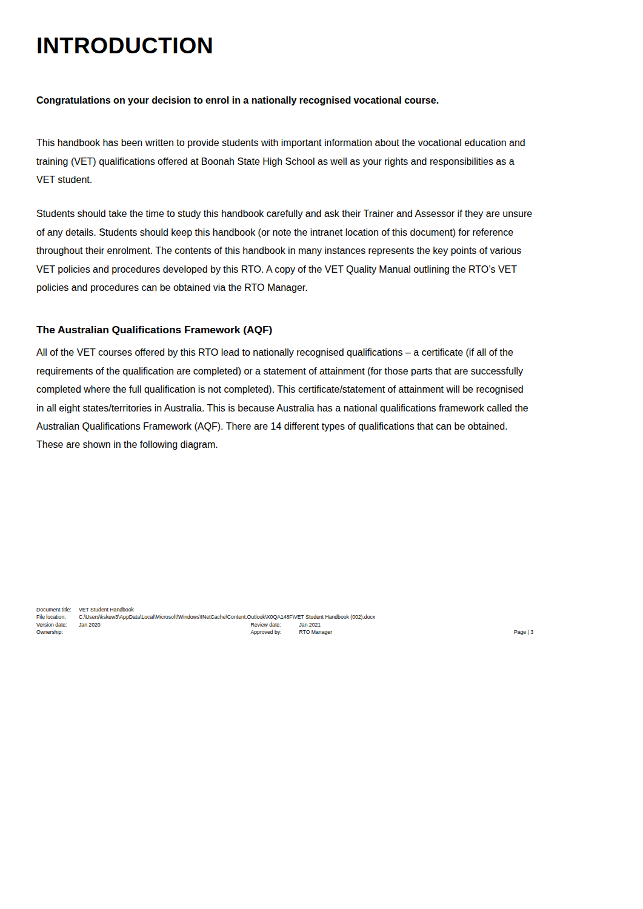INTRODUCTION
Congratulations on your decision to enrol in a nationally recognised vocational course.
This handbook has been written to provide students with important information about the vocational education and training (VET) qualifications offered at Boonah State High School as well as your rights and responsibilities as a VET student.
Students should take the time to study this handbook carefully and ask their Trainer and Assessor if they are unsure of any details. Students should keep this handbook (or note the intranet location of this document) for reference throughout their enrolment. The contents of this handbook in many instances represents the key points of various VET policies and procedures developed by this RTO. A copy of the VET Quality Manual outlining the RTO’s VET policies and procedures can be obtained via the RTO Manager.
The Australian Qualifications Framework (AQF)
All of the VET courses offered by this RTO lead to nationally recognised qualifications – a certificate (if all of the requirements of the qualification are completed) or a statement of attainment (for those parts that are successfully completed where the full qualification is not completed). This certificate/statement of attainment will be recognised in all eight states/territories in Australia. This is because Australia has a national qualifications framework called the Australian Qualifications Framework (AQF). There are 14 different types of qualifications that can be obtained. These are shown in the following diagram.
| Document title: | VET Student Handbook |
| File location: | C:\Users\kskew3\AppData\Local\Microsoft\Windows\INetCache\Content.Outlook\X0QA148F\VET Student Handbook (002).docx |
| Version date: | Jan 2020 | Review date: | Jan 2021 |
| Ownership: | | Approved by: | RTO Manager | Page / 3 |